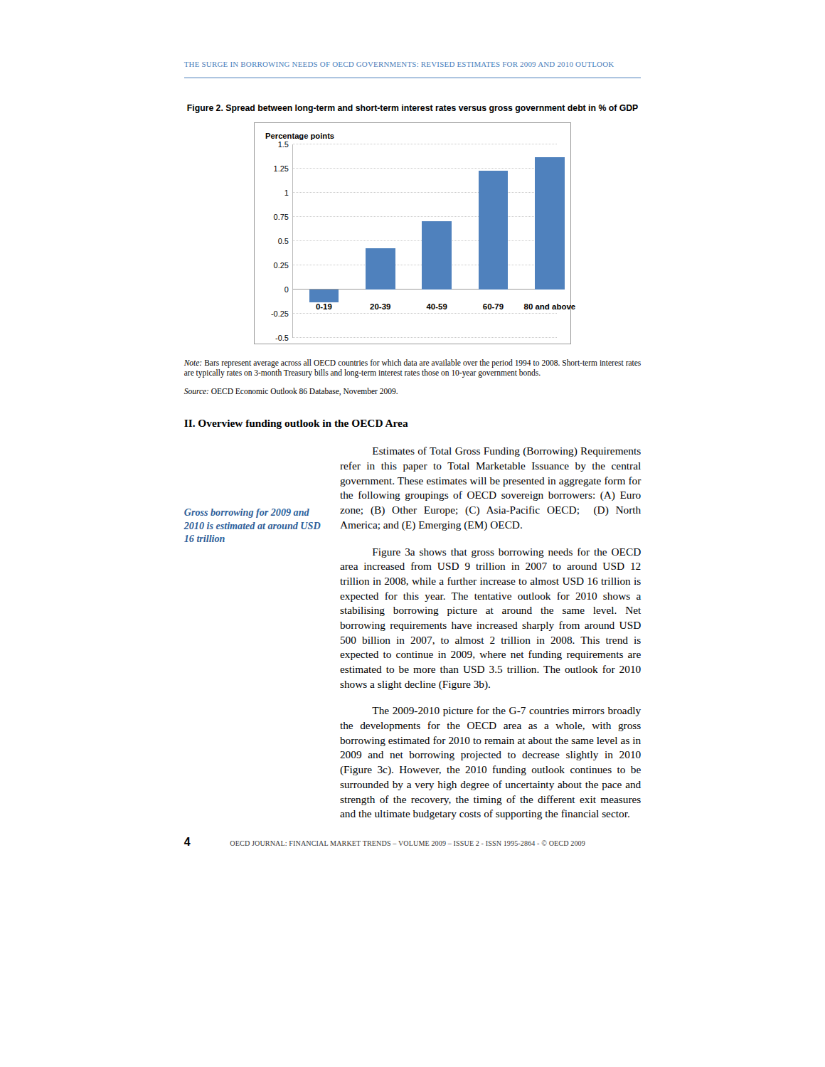The surge in borrowing needs of OECD governments: revised estimates for 2009 and 2010 outlook
Figure 2. Spread between long-term and short-term interest rates versus gross government debt in % of GDP
Percentage points
1.5
1.25
1
0.75
0.5
0.25
0
-0.25
-0.5
0-19
20-39
40-59
60-79
80 and above
Note: Bars represent average across all OECD countries for which data are available over the period 1994 to 2008. Short-term interest rates are typically rates on 3-month Treasury bills and long-term interest rates those on 10-year government bonds.
Source: OECD Economic Outlook 86 Database, November 2009.
II. Overview funding outlook in the OECD Area
Gross borrowing for 2009 and 2010 is estimated at around USD 16 trillion
Estimates of Total Gross Funding (Borrowing) Requirements refer in this paper to Total Marketable Issuance by the central government. These estimates will be presented in aggregate form for the following groupings of OECD sovereign borrowers: (A) Euro zone; (B) Other Europe; (C) Asia-Pacific OECD; (D) North America; and (E) Emerging (EM) OECD.
Figure 3a shows that gross borrowing needs for the OECD area increased from USD 9 trillion in 2007 to around USD 12 trillion in 2008, while a further increase to almost USD 16 trillion is expected for this year. The tentative outlook for 2010 shows a stabilising borrowing picture at around the same level. Net borrowing requirements have increased sharply from around USD 500 billion in 2007, to almost 2 trillion in 2008. This trend is expected to continue in 2009, where net funding requirements are estimated to be more than USD 3.5 trillion. The outlook for 2010 shows a slight decline (Figure 3b).
The 2009-2010 picture for the G-7 countries mirrors broadly the developments for the OECD area as a whole, with gross borrowing estimated for 2010 to remain at about the same level as in 2009 and net borrowing projected to decrease slightly in 2010 (Figure 3c). However, the 2010 funding outlook continues to be surrounded by a very high degree of uncertainty about the pace and strength of the recovery, the timing of the different exit measures and the ultimate budgetary costs of supporting the financial sector.
4
OECD Journal: Financial Market Trends – Volume 2009 – Issue 2 - ISSN 1995-2864 - © OECD 2009